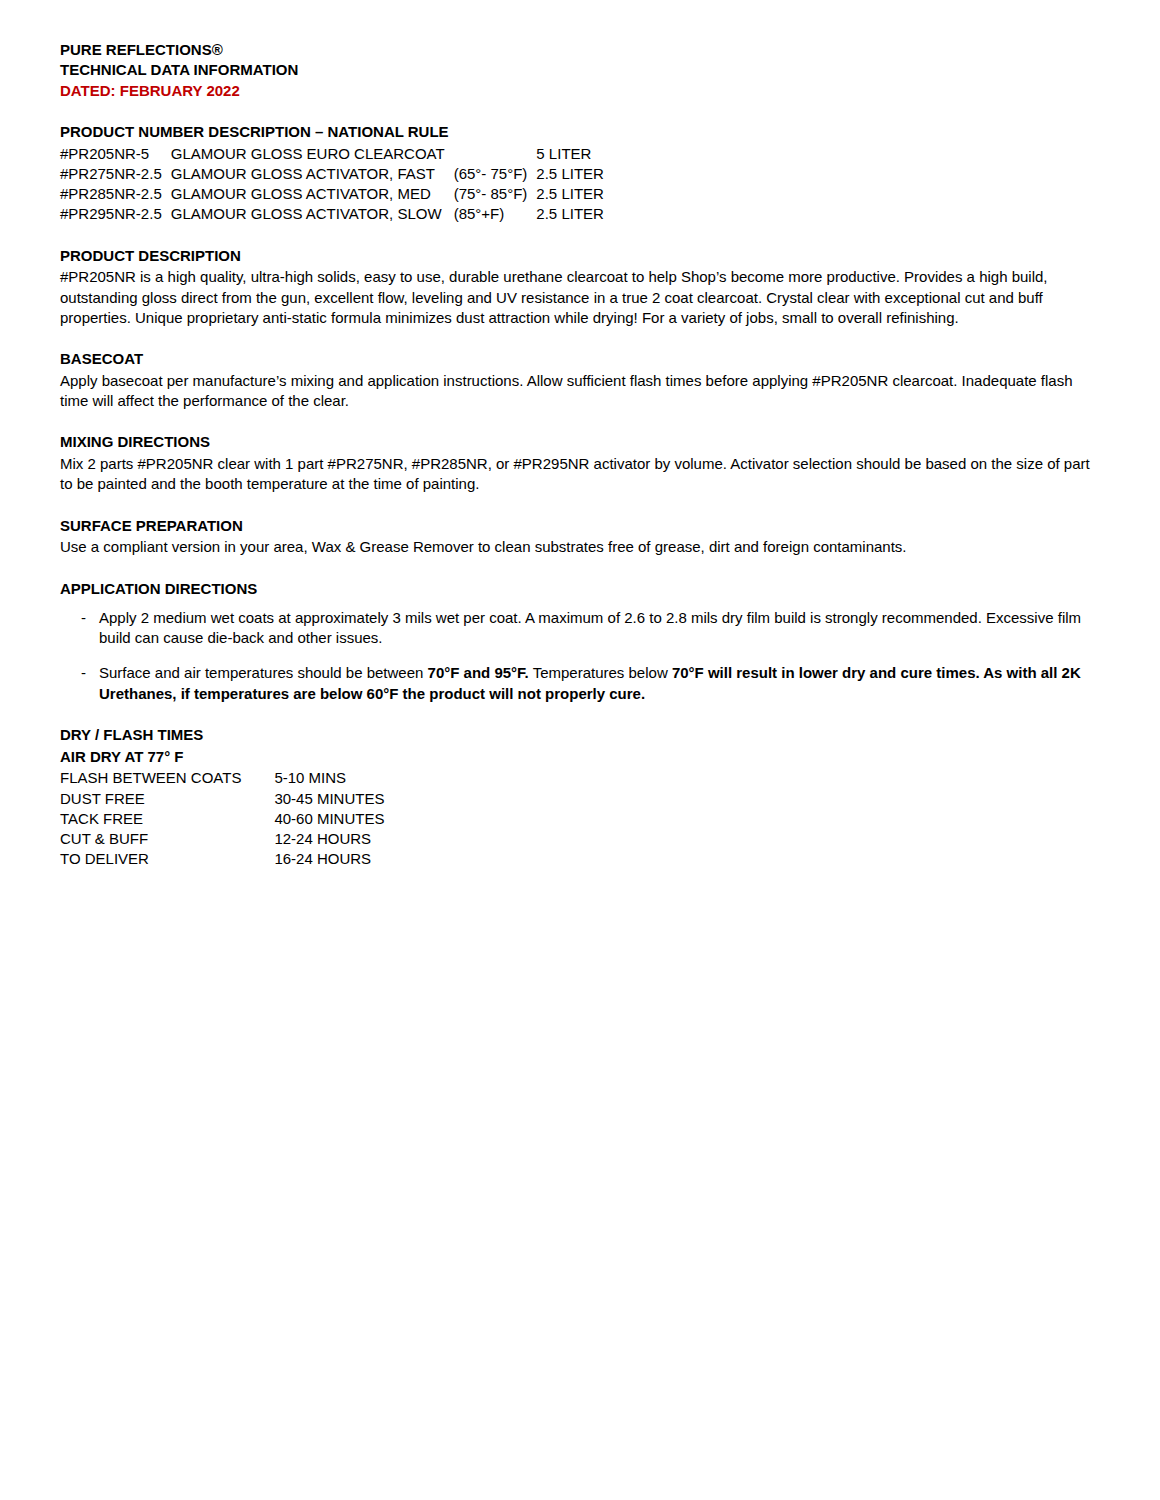Pure Reflections®
Technical Data Information
Dated: February 2022
Product Number Description – National Rule
| #PR205NR-5 | GLAMOUR GLOSS EURO CLEARCOAT | | 5 LITER |
| #PR275NR-2.5 | GLAMOUR GLOSS ACTIVATOR, FAST | (65°- 75°F) | 2.5 LITER |
| #PR285NR-2.5 | GLAMOUR GLOSS ACTIVATOR, MED | (75°- 85°F) | 2.5 LITER |
| #PR295NR-2.5 | GLAMOUR GLOSS ACTIVATOR, SLOW | (85°+F) | 2.5 LITER |
Product Description
#PR205NR is a high quality, ultra-high solids, easy to use, durable urethane clearcoat to help Shop’s become more productive. Provides a high build, outstanding gloss direct from the gun, excellent flow, leveling and UV resistance in a true 2 coat clearcoat. Crystal clear with exceptional cut and buff properties. Unique proprietary anti-static formula minimizes dust attraction while drying! For a variety of jobs, small to overall refinishing.
Basecoat
Apply basecoat per manufacture’s mixing and application instructions. Allow sufficient flash times before applying #PR205NR clearcoat. Inadequate flash time will affect the performance of the clear.
Mixing Directions
Mix 2 parts #PR205NR clear with 1 part #PR275NR, #PR285NR, or #PR295NR activator by volume. Activator selection should be based on the size of part to be painted and the booth temperature at the time of painting.
Surface Preparation
Use a compliant version in your area, Wax & Grease Remover to clean substrates free of grease, dirt and foreign contaminants.
Application Directions
Apply 2 medium wet coats at approximately 3 mils wet per coat. A maximum of 2.6 to 2.8 mils dry film build is strongly recommended. Excessive film build can cause die-back and other issues.
Surface and air temperatures should be between 70°F and 95°F. Temperatures below 70°F will result in lower dry and cure times. As with all 2K Urethanes, if temperatures are below 60°F the product will not properly cure.
Dry / Flash Times
Air Dry at 77° F
| FLASH BETWEEN COATS | 5-10 MINS |
| DUST FREE | 30-45 MINUTES |
| TACK FREE | 40-60 MINUTES |
| CUT & BUFF | 12-24 HOURS |
| TO DELIVER | 16-24 HOURS |